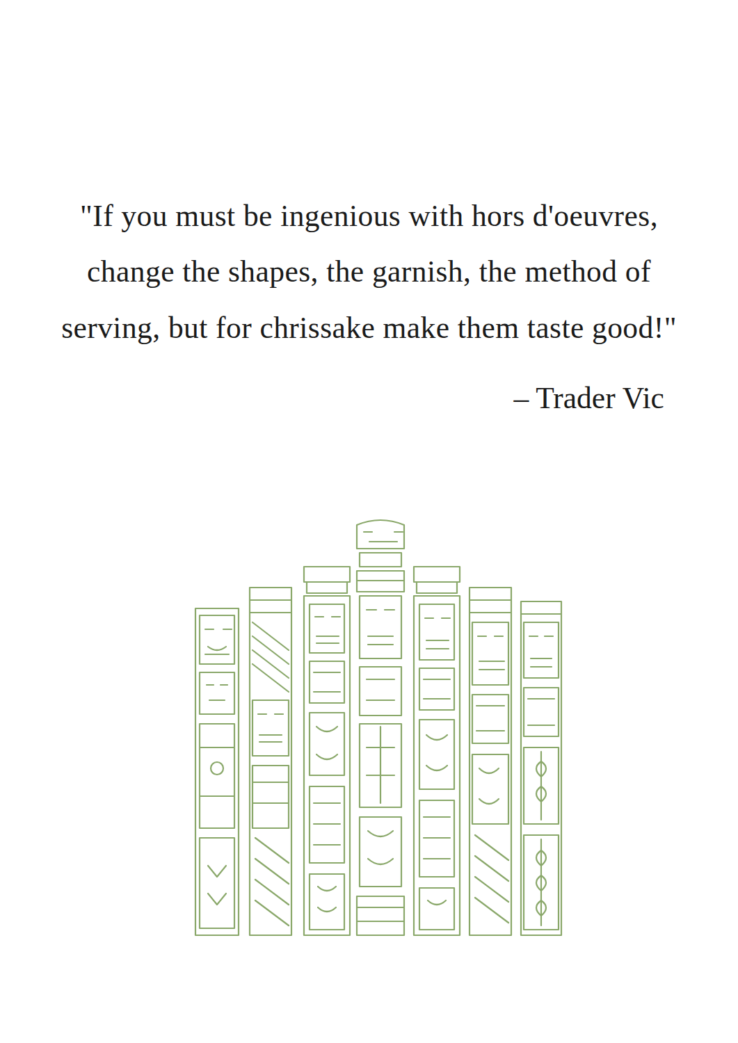"If you must be ingenious with hors d'oeuvres, change the shapes, the garnish, the method of serving, but for chrissake make them taste good!"
– Trader Vic